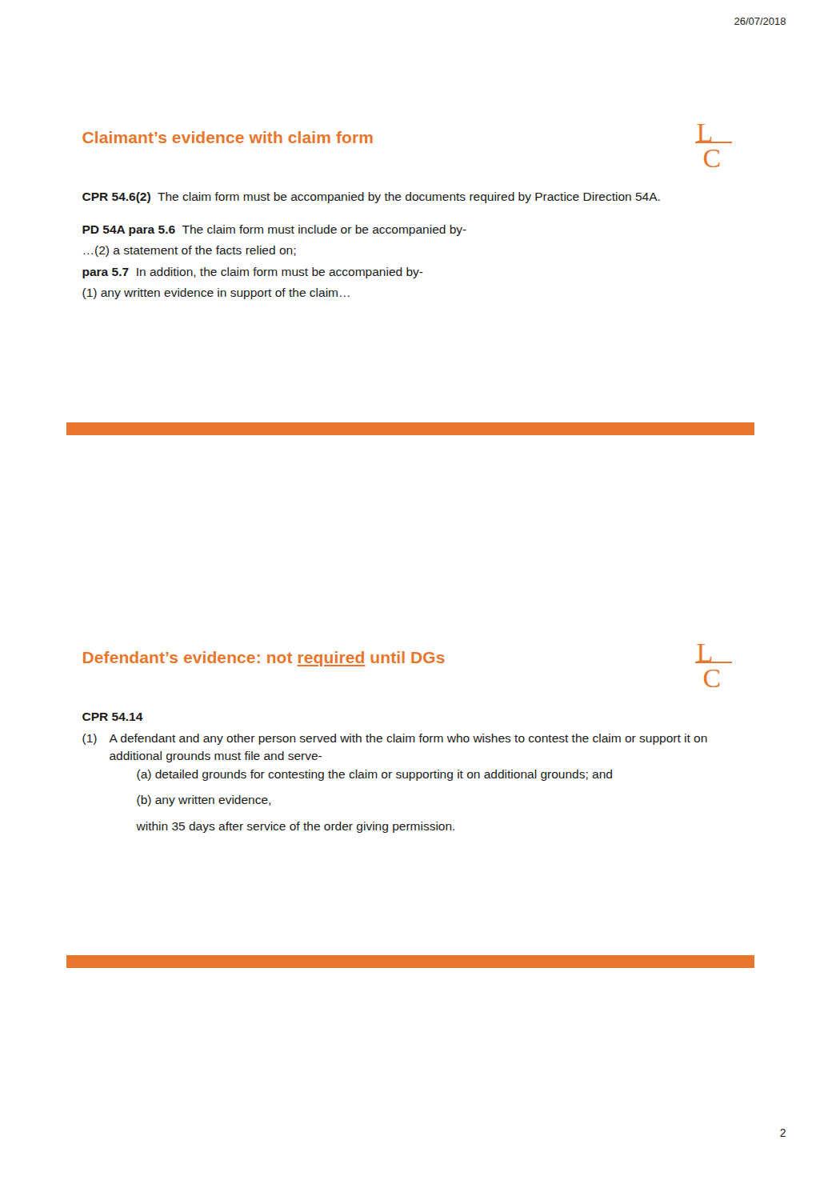26/07/2018
L C
Claimant’s evidence with claim form
CPR 54.6(2) The claim form must be accompanied by the documents required by Practice Direction 54A.
PD 54A para 5.6 The claim form must include or be accompanied by-
…(2) a statement of the facts relied on;
para 5.7 In addition, the claim form must be accompanied by-
(1) any written evidence in support of the claim…
L C
Defendant’s evidence: not required until DGs
CPR 54.14
(1) A defendant and any other person served with the claim form who wishes to contest the claim or support it on additional grounds must file and serve-
(a) detailed grounds for contesting the claim or supporting it on additional grounds; and
(b) any written evidence,
within 35 days after service of the order giving permission.
2